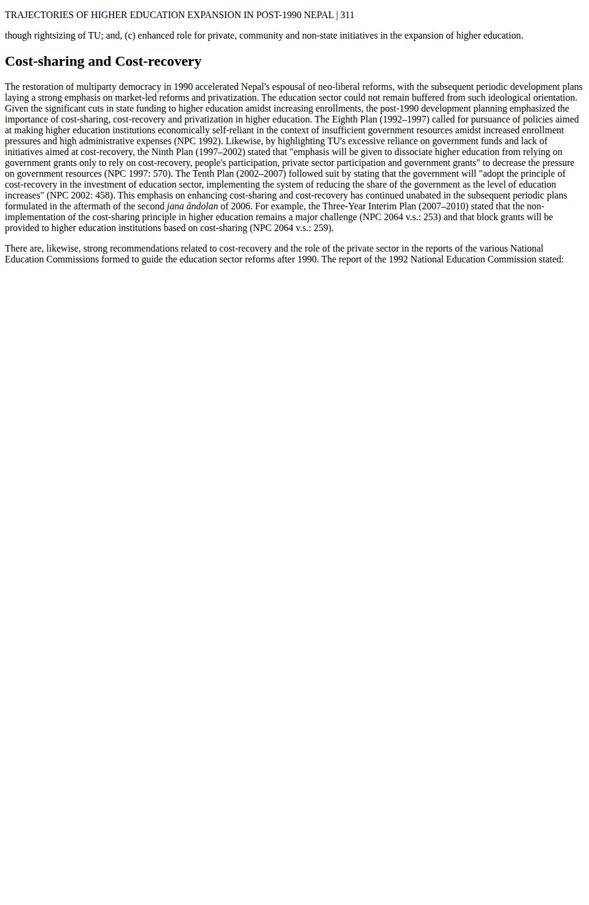TRAJECTORIES OF HIGHER EDUCATION EXPANSION IN POST-1990 NEPAL | 311
though rightsizing of TU; and, (c) enhanced role for private, community and non-state initiatives in the expansion of higher education.
Cost-sharing and Cost-recovery
The restoration of multiparty democracy in 1990 accelerated Nepal's espousal of neo-liberal reforms, with the subsequent periodic development plans laying a strong emphasis on market-led reforms and privatization. The education sector could not remain buffered from such ideological orientation. Given the significant cuts in state funding to higher education amidst increasing enrollments, the post-1990 development planning emphasized the importance of cost-sharing, cost-recovery and privatization in higher education. The Eighth Plan (1992–1997) called for pursuance of policies aimed at making higher education institutions economically self-reliant in the context of insufficient government resources amidst increased enrollment pressures and high administrative expenses (NPC 1992). Likewise, by highlighting TU's excessive reliance on government funds and lack of initiatives aimed at cost-recovery, the Ninth Plan (1997–2002) stated that "emphasis will be given to dissociate higher education from relying on government grants only to rely on cost-recovery, people's participation, private sector participation and government grants" to decrease the pressure on government resources (NPC 1997: 570). The Tenth Plan (2002–2007) followed suit by stating that the government will "adopt the principle of cost-recovery in the investment of education sector, implementing the system of reducing the share of the government as the level of education increases" (NPC 2002: 458). This emphasis on enhancing cost-sharing and cost-recovery has continued unabated in the subsequent periodic plans formulated in the aftermath of the second jana āndolan of 2006. For example, the Three-Year Interim Plan (2007–2010) stated that the non-implementation of the cost-sharing principle in higher education remains a major challenge (NPC 2064 v.s.: 253) and that block grants will be provided to higher education institutions based on cost-sharing (NPC 2064 v.s.: 259).
There are, likewise, strong recommendations related to cost-recovery and the role of the private sector in the reports of the various National Education Commissions formed to guide the education sector reforms after 1990. The report of the 1992 National Education Commission stated: